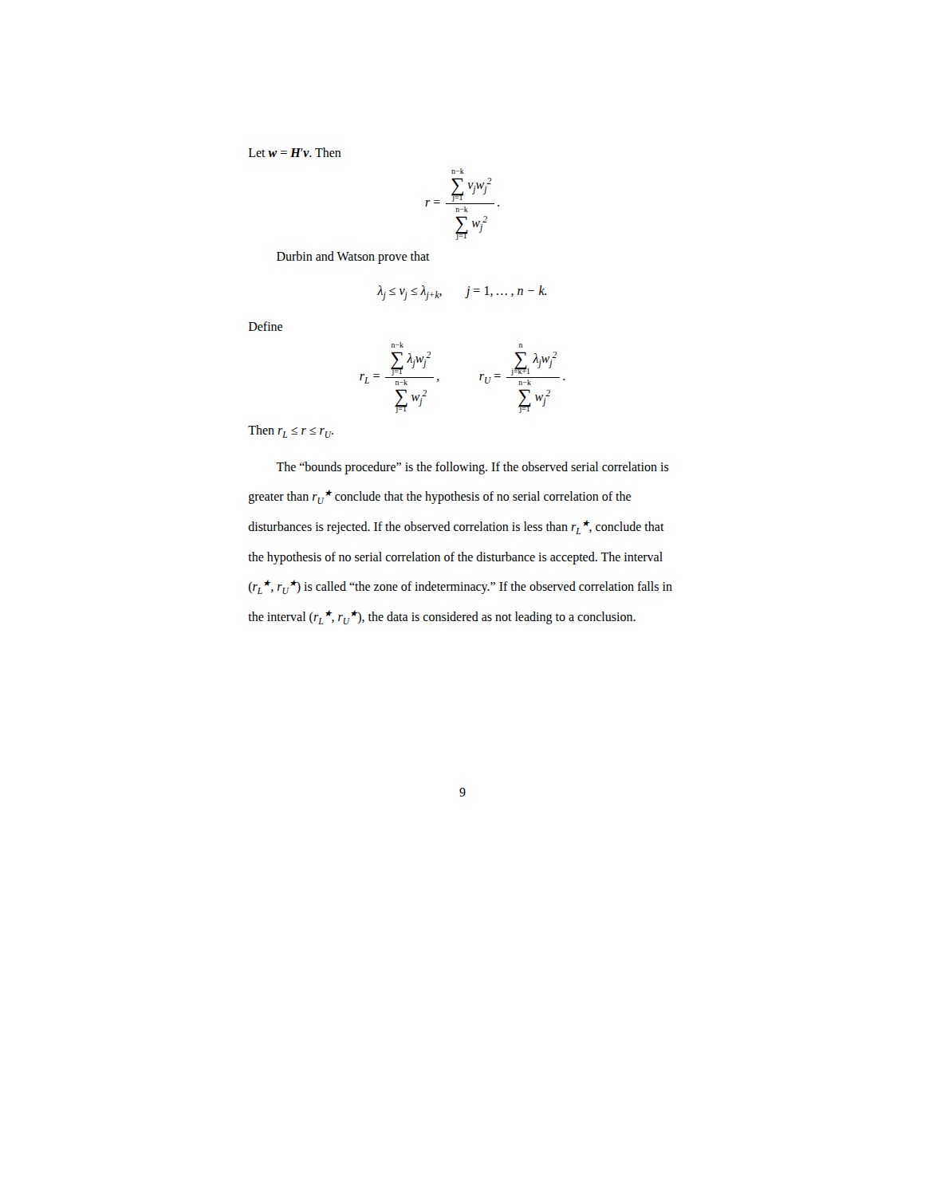Let w = H′v. Then
r = n−k ∑ j=1 νjwj2 n−k ∑ j=1 wj2 .
Durbin and Watson prove that
λj ≤ νj ≤ λj+k, j = 1, … , n − k.
Define
rL = n−k ∑ j=1 λjwj2 n−k ∑ j=1 wj2 , rU = n ∑ j=k+1 λjwj2 n−k ∑ j=1 wj2 .
Then rL ≤ r ≤ rU.
The “bounds procedure” is the following. If the observed serial correlation is greater than rU★ conclude that the hypothesis of no serial correlation of the disturbances is rejected. If the observed correlation is less than rL★, conclude that the hypothesis of no serial correlation of the disturbance is accepted. The interval (rL★, rU★) is called “the zone of indeterminacy.” If the observed correlation falls in the interval (rL★, rU★), the data is considered as not leading to a conclusion.
9